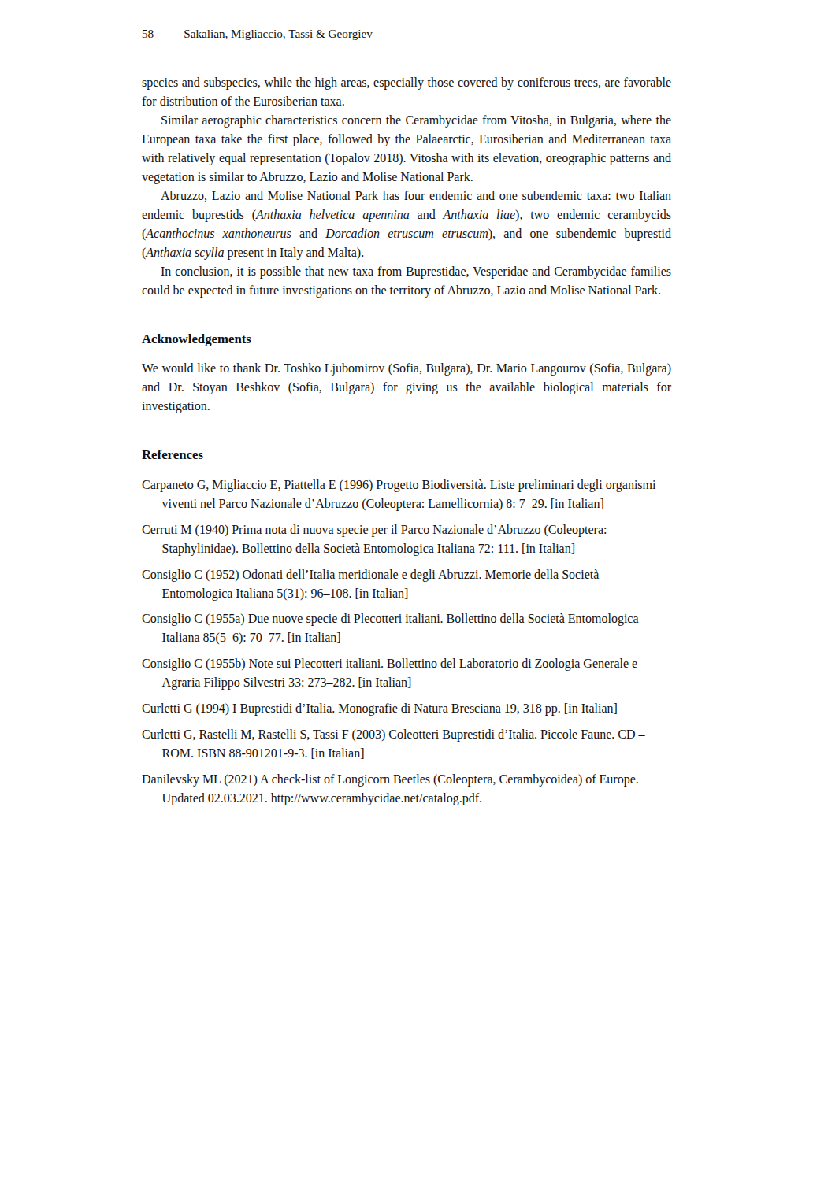58 Sakalian, Migliaccio, Tassi & Georgiev
species and subspecies, while the high areas, especially those covered by coniferous trees, are favorable for distribution of the Eurosiberian taxa.
Similar aerographic characteristics concern the Cerambycidae from Vitosha, in Bulgaria, where the European taxa take the first place, followed by the Palaearctic, Eurosiberian and Mediterranean taxa with relatively equal representation (Topalov 2018). Vitosha with its elevation, oreographic patterns and vegetation is similar to Abruzzo, Lazio and Molise National Park.
Abruzzo, Lazio and Molise National Park has four endemic and one subendemic taxa: two Italian endemic buprestids (Anthaxia helvetica apennina and Anthaxia liae), two endemic cerambycids (Acanthocinus xanthoneurus and Dorcadion etruscum etruscum), and one subendemic buprestid (Anthaxia scylla present in Italy and Malta).
In conclusion, it is possible that new taxa from Buprestidae, Vesperidae and Cerambycidae families could be expected in future investigations on the territory of Abruzzo, Lazio and Molise National Park.
Acknowledgements
We would like to thank Dr. Toshko Ljubomirov (Sofia, Bulgara), Dr. Mario Langourov (Sofia, Bulgara) and Dr. Stoyan Beshkov (Sofia, Bulgara) for giving us the available biological materials for investigation.
References
Carpaneto G, Migliaccio E, Piattella E (1996) Progetto Biodiversità. Liste preliminari degli organismi viventi nel Parco Nazionale d’Abruzzo (Coleoptera: Lamellicornia) 8: 7–29. [in Italian]
Cerruti M (1940) Prima nota di nuova specie per il Parco Nazionale d’Abruzzo (Coleoptera: Staphylinidae). Bollettino della Società Entomologica Italiana 72: 111. [in Italian]
Consiglio C (1952) Odonati dell’Italia meridionale e degli Abruzzi. Memorie della Società Entomologica Italiana 5(31): 96–108. [in Italian]
Consiglio C (1955a) Due nuove specie di Plecotteri italiani. Bollettino della Società Entomologica Italiana 85(5–6): 70–77. [in Italian]
Consiglio C (1955b) Note sui Plecotteri italiani. Bollettino del Laboratorio di Zoologia Generale e Agraria Filippo Silvestri 33: 273–282. [in Italian]
Curletti G (1994) I Buprestidi d’Italia. Monografie di Natura Bresciana 19, 318 pp. [in Italian]
Curletti G, Rastelli M, Rastelli S, Tassi F (2003) Coleotteri Buprestidi d’Italia. Piccole Faune. CD – ROM. ISBN 88-901201-9-3. [in Italian]
Danilevsky ML (2021) A check-list of Longicorn Beetles (Coleoptera, Cerambycoidea) of Europe. Updated 02.03.2021. http://www.cerambycidae.net/catalog.pdf.